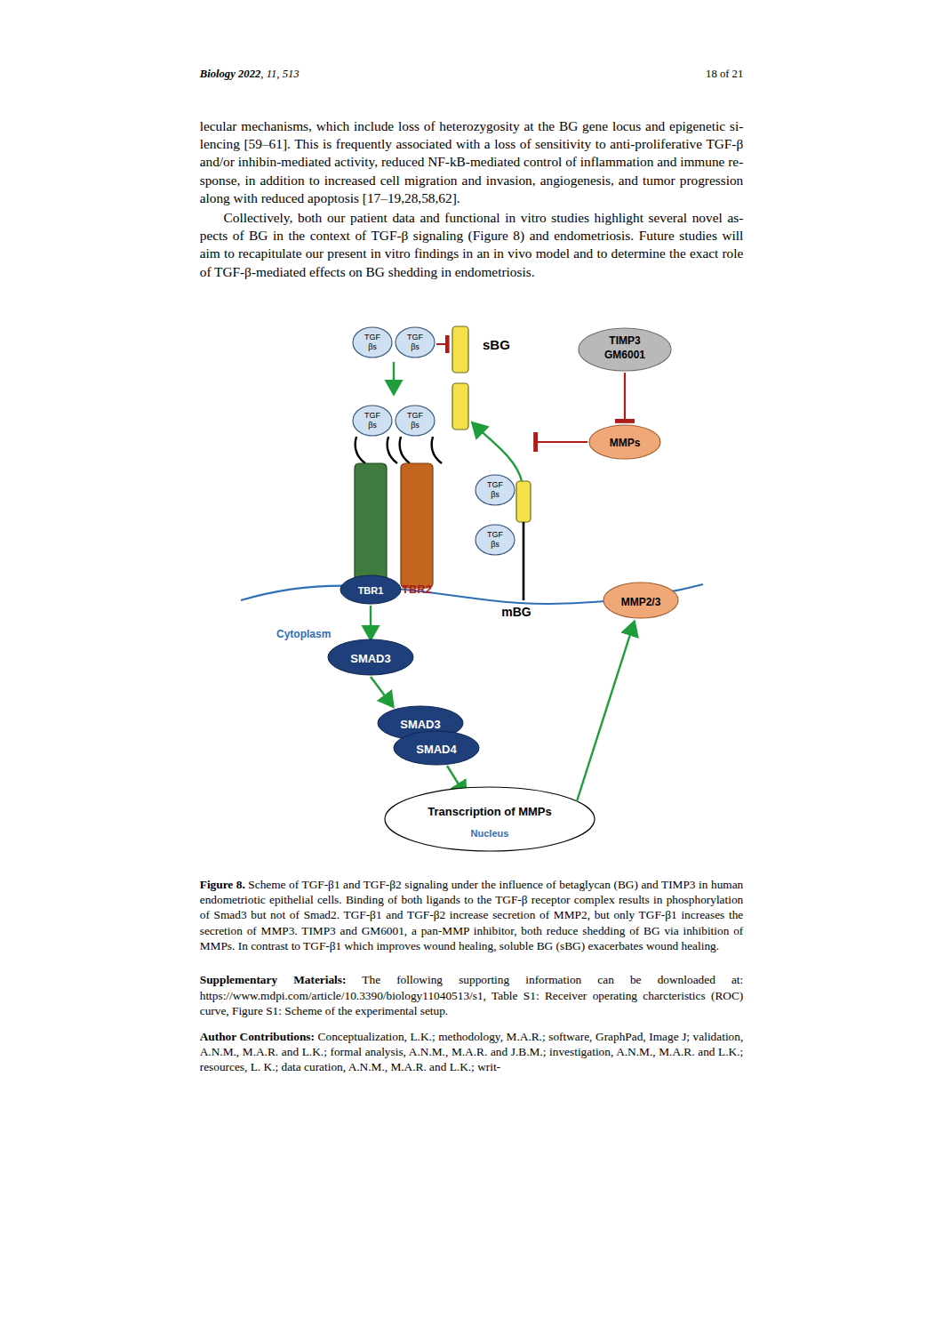Biology 2022, 11, 513
18 of 21
lecular mechanisms, which include loss of heterozygosity at the BG gene locus and epigenetic silencing [59–61]. This is frequently associated with a loss of sensitivity to anti-proliferative TGF-β and/or inhibin-mediated activity, reduced NF-kB-mediated control of inflammation and immune response, in addition to increased cell migration and invasion, angiogenesis, and tumor progression along with reduced apoptosis [17–19,28,58,62].
Collectively, both our patient data and functional in vitro studies highlight several novel aspects of BG in the context of TGF-β signaling (Figure 8) and endometriosis. Future studies will aim to recapitulate our present in vitro findings in an in vivo model and to determine the exact role of TGF-β-mediated effects on BG shedding in endometriosis.
sBG TGF βs TGF βs TGF βs TGF βs TBR1 TBR2 mBG TGF βs TGF βs MMPs TIMP3 GM6001 Cytoplasm SMAD3 SMAD3 SMAD4 Transcription of MMPs Nucleus MMP2/3
Figure 8. Scheme of TGF-β1 and TGF-β2 signaling under the influence of betaglycan (BG) and TIMP3 in human endometriotic epithelial cells. Binding of both ligands to the TGF-β receptor complex results in phosphorylation of Smad3 but not of Smad2. TGF-β1 and TGF-β2 increase secretion of MMP2, but only TGF-β1 increases the secretion of MMP3. TIMP3 and GM6001, a pan-MMP inhibitor, both reduce shedding of BG via inhibition of MMPs. In contrast to TGF-β1 which improves wound healing, soluble BG (sBG) exacerbates wound healing.
Supplementary Materials: The following supporting information can be downloaded at: https://www.mdpi.com/article/10.3390/biology11040513/s1, Table S1: Receiver operating charcteristics (ROC) curve, Figure S1: Scheme of the experimental setup.
Author Contributions: Conceptualization, L.K.; methodology, M.A.R.; software, GraphPad, Image J; validation, A.N.M., M.A.R. and L.K.; formal analysis, A.N.M., M.A.R. and J.B.M.; investigation, A.N.M., M.A.R. and L.K.; resources, L. K.; data curation, A.N.M., M.A.R. and L.K.; writ-